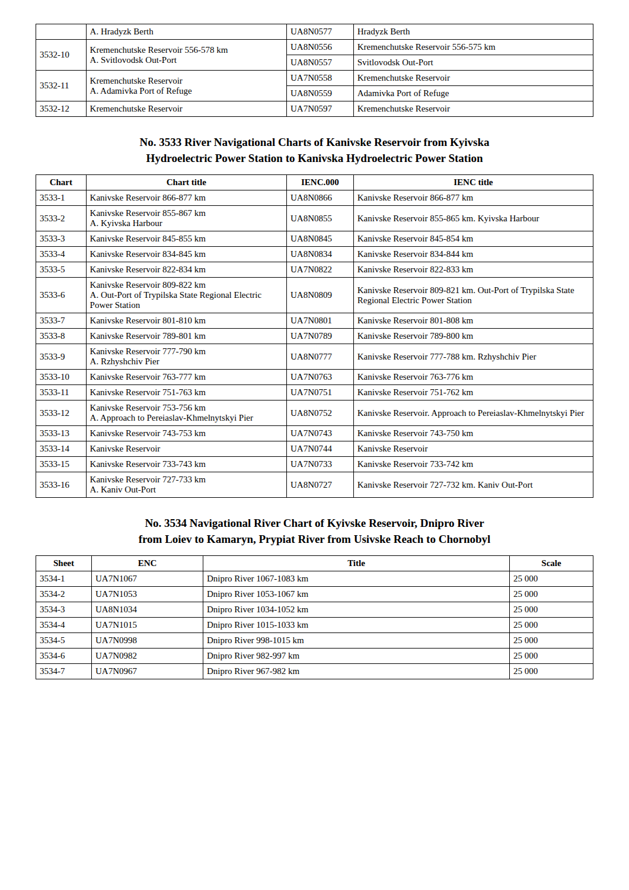| | A. Hradyzk Berth | UA8N0577 | Hradyzk Berth |
| 3532-10 | Kremenchutske Reservoir 556-578 km A. Svitlovodsk Out-Port | UA8N0556 | Kremenchutske Reservoir 556-575 km |
| UA8N0557 | Svitlovodsk Out-Port |
| 3532-11 | Kremenchutske Reservoir A. Adamivka Port of Refuge | UA7N0558 | Kremenchutske Reservoir |
| UA8N0559 | Adamivka Port of Refuge |
| 3532-12 | Kremenchutske Reservoir | UA7N0597 | Kremenchutske Reservoir |
No. 3533 River Navigational Charts of Kanivske Reservoir from Kyivska
Hydroelectric Power Station to Kanivska Hydroelectric Power Station
| Chart | Chart title | IENC.000 | IENC title |
| --- | --- | --- | --- |
| 3533-1 | Kanivske Reservoir 866-877 km | UA8N0866 | Kanivske Reservoir 866-877 km |
| 3533-2 | Kanivske Reservoir 855-867 km A. Kyivska Harbour | UA8N0855 | Kanivske Reservoir 855-865 km. Kyivska Harbour |
| 3533-3 | Kanivske Reservoir 845-855 km | UA8N0845 | Kanivske Reservoir 845-854 km |
| 3533-4 | Kanivske Reservoir 834-845 km | UA8N0834 | Kanivske Reservoir 834-844 km |
| 3533-5 | Kanivske Reservoir 822-834 km | UA7N0822 | Kanivske Reservoir 822-833 km |
| 3533-6 | Kanivske Reservoir 809-822 km A. Out-Port of Trypilska State Regional Electric Power Station | UA8N0809 | Kanivske Reservoir 809-821 km. Out-Port of Trypilska State Regional Electric Power Station |
| 3533-7 | Kanivske Reservoir 801-810 km | UA7N0801 | Kanivske Reservoir 801-808 km |
| 3533-8 | Kanivske Reservoir 789-801 km | UA7N0789 | Kanivske Reservoir 789-800 km |
| 3533-9 | Kanivske Reservoir 777-790 km A. Rzhyshchiv Pier | UA8N0777 | Kanivske Reservoir 777-788 km. Rzhyshchiv Pier |
| 3533-10 | Kanivske Reservoir 763-777 km | UA7N0763 | Kanivske Reservoir 763-776 km |
| 3533-11 | Kanivske Reservoir 751-763 km | UA7N0751 | Kanivske Reservoir 751-762 km |
| 3533-12 | Kanivske Reservoir 753-756 km A. Approach to Pereiaslav-Khmelnytskyi Pier | UA8N0752 | Kanivske Reservoir. Approach to Pereiaslav-Khmelnytskyi Pier |
| 3533-13 | Kanivske Reservoir 743-753 km | UA7N0743 | Kanivske Reservoir 743-750 km |
| 3533-14 | Kanivske Reservoir | UA7N0744 | Kanivske Reservoir |
| 3533-15 | Kanivske Reservoir 733-743 km | UA7N0733 | Kanivske Reservoir 733-742 km |
| 3533-16 | Kanivske Reservoir 727-733 km A. Kaniv Out-Port | UA8N0727 | Kanivske Reservoir 727-732 km. Kaniv Out-Port |
No. 3534 Navigational River Chart of Kyivske Reservoir, Dnipro River
from Loiev to Kamaryn, Prypiat River from Usivske Reach to Chornobyl
| Sheet | ENC | Title | Scale |
| --- | --- | --- | --- |
| 3534-1 | UA7N1067 | Dnipro River 1067-1083 km | 25 000 |
| 3534-2 | UA7N1053 | Dnipro River 1053-1067 km | 25 000 |
| 3534-3 | UA8N1034 | Dnipro River 1034-1052 km | 25 000 |
| 3534-4 | UA7N1015 | Dnipro River 1015-1033 km | 25 000 |
| 3534-5 | UA7N0998 | Dnipro River 998-1015 km | 25 000 |
| 3534-6 | UA7N0982 | Dnipro River 982-997 km | 25 000 |
| 3534-7 | UA7N0967 | Dnipro River 967-982 km | 25 000 |